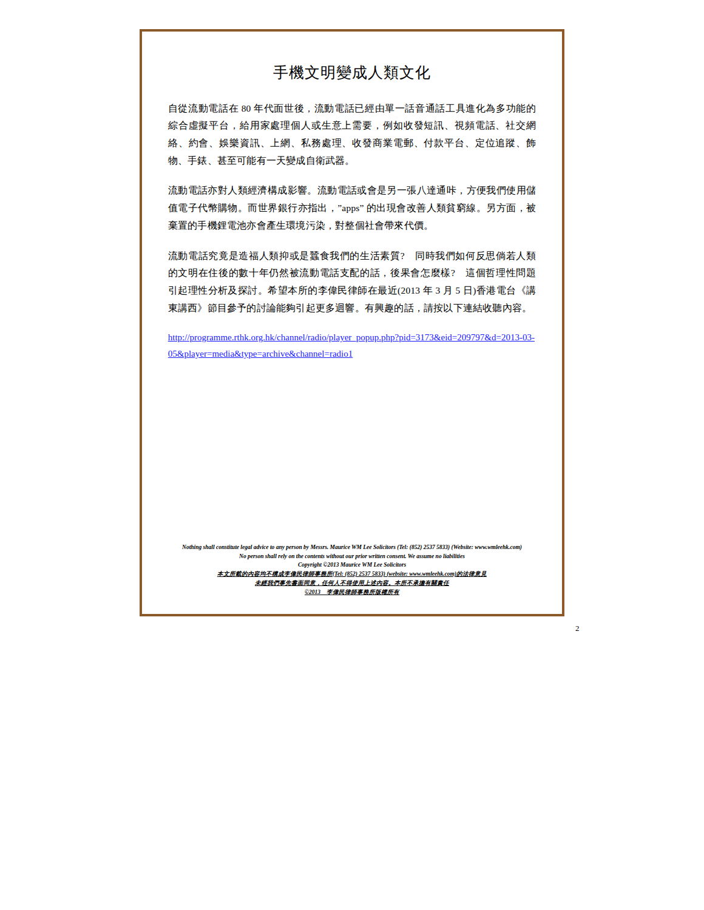手機文明變成人類文化
自從流動電話在 80 年代面世後，流動電話已經由單一話音通話工具進化為多功能的綜合虛擬平台，給用家處理個人或生意上需要，例如收發短訊、視頻電話、社交網絡、約會、娛樂資訊、上網、私務處理、收發商業電郵、付款平台、定位追蹤、飾物、手錶、甚至可能有一天變成自衛武器。
流動電話亦對人類經濟構成影響。流動電話或會是另一張八達通咔，方便我們使用儲值電子代幣購物。而世界銀行亦指出，”apps” 的出現會改善人類貧窮線。另方面，被棄置的手機鋰電池亦會產生環境污染，對整個社會帶來代價。
流動電話究竟是造福人類抑或是蠶食我們的生活素質?　同時我們如何反思倘若人類的文明在住後的數十年仍然被流動電話支配的話，後果會怎麼樣?　這個哲理性問題引起理性分析及探討。希望本所的李偉民律師在最近(2013 年 3 月 5 日)香港電台《講東講西》節目參予的討論能夠引起更多迴響。有興趣的話，請按以下連結收聽內容。
http://programme.rthk.org.hk/channel/radio/player_popup.php?pid=3173&eid=209797&d=2013-03-05&player=media&type=archive&channel=radio1
Nothing shall constitute legal advice to any person by Messrs. Maurice WM Lee Solicitors (Tel: (852) 2537 5833) (Website: www.wmleehk.com)
No person shall rely on the contents without our prior written consent. We assume no liabilities
Copyright ©2013 Maurice WM Lee Solicitors
本文所載的內容均不構成李偉民律師事務所(Tel: (852) 2537 5833) (website: www.wmleehk.com)的法律意見
未經我們事先書面同意，任何人不得使用上述內容。本所不承擔有關責任
©2013　李偉民律師事務所版權所有
2